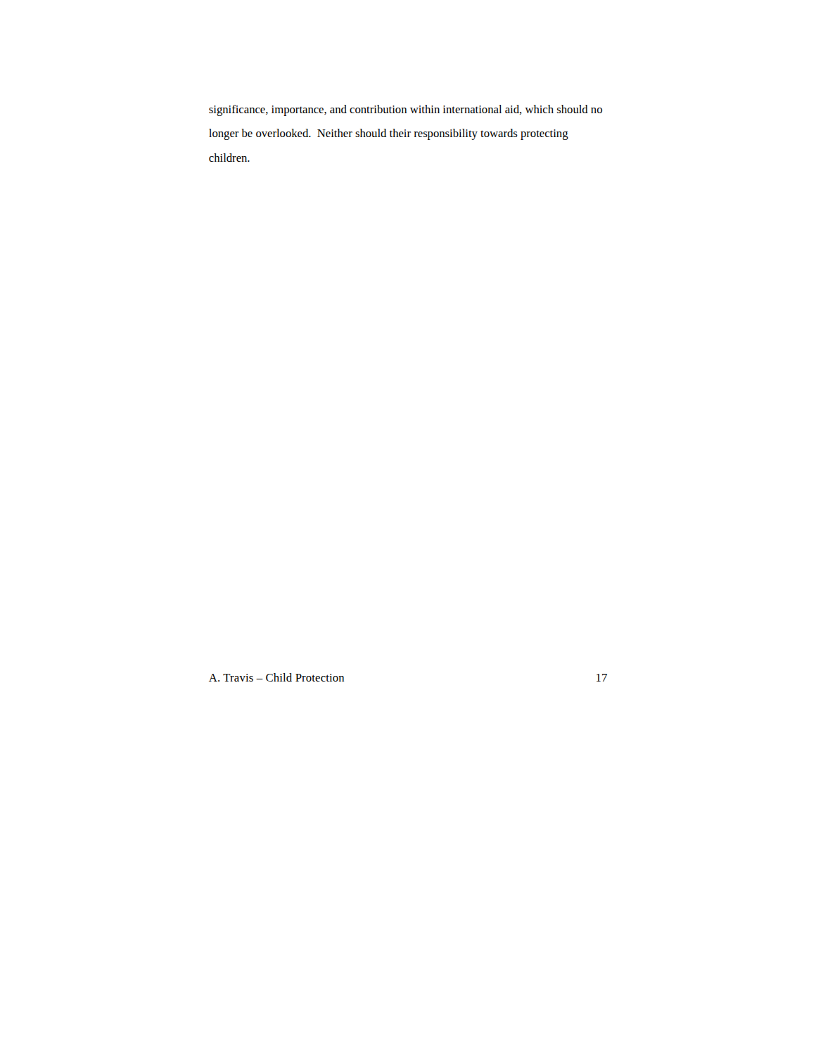significance, importance, and contribution within international aid, which should no longer be overlooked. Neither should their responsibility towards protecting children.
A. Travis – Child Protection 17